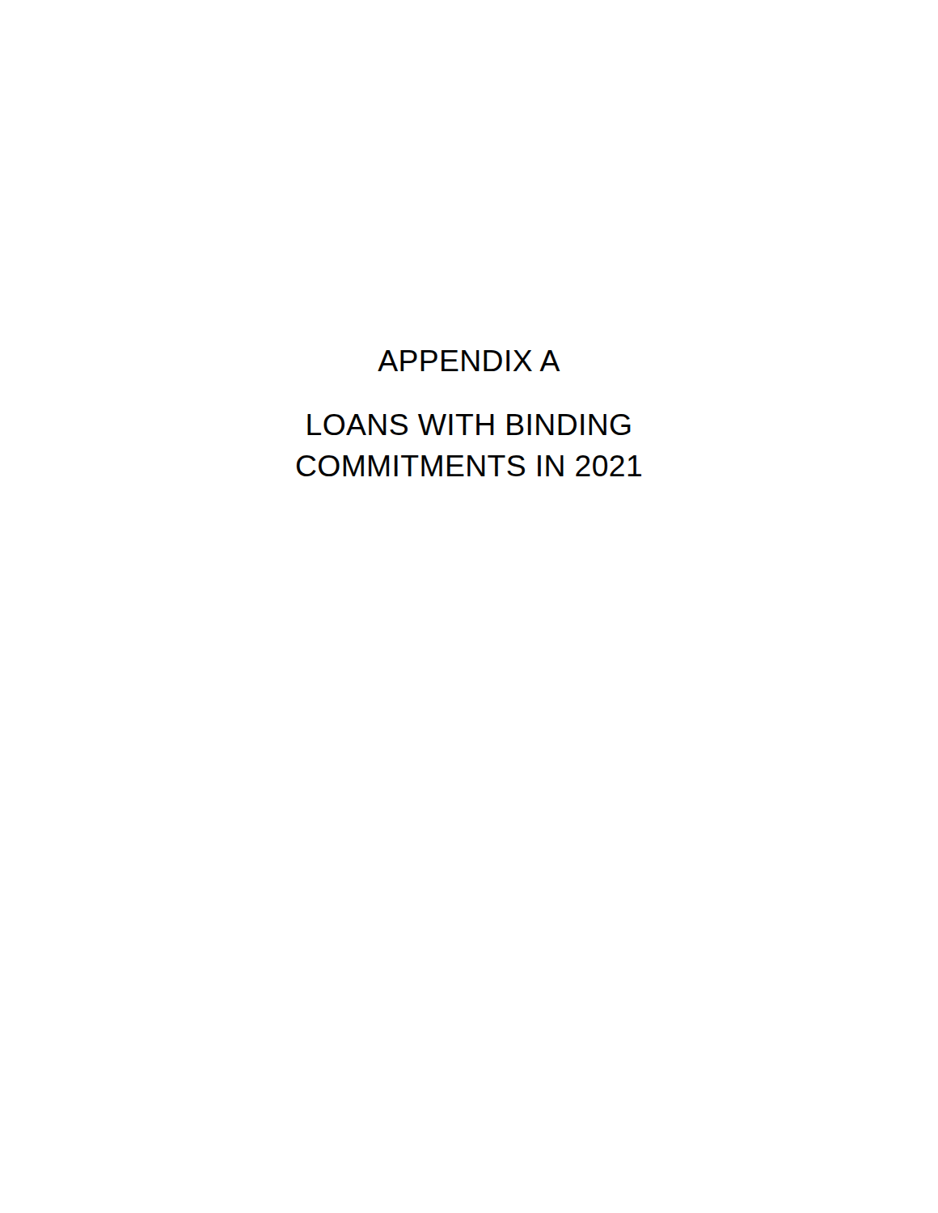APPENDIX A
LOANS WITH BINDING COMMITMENTS IN 2021